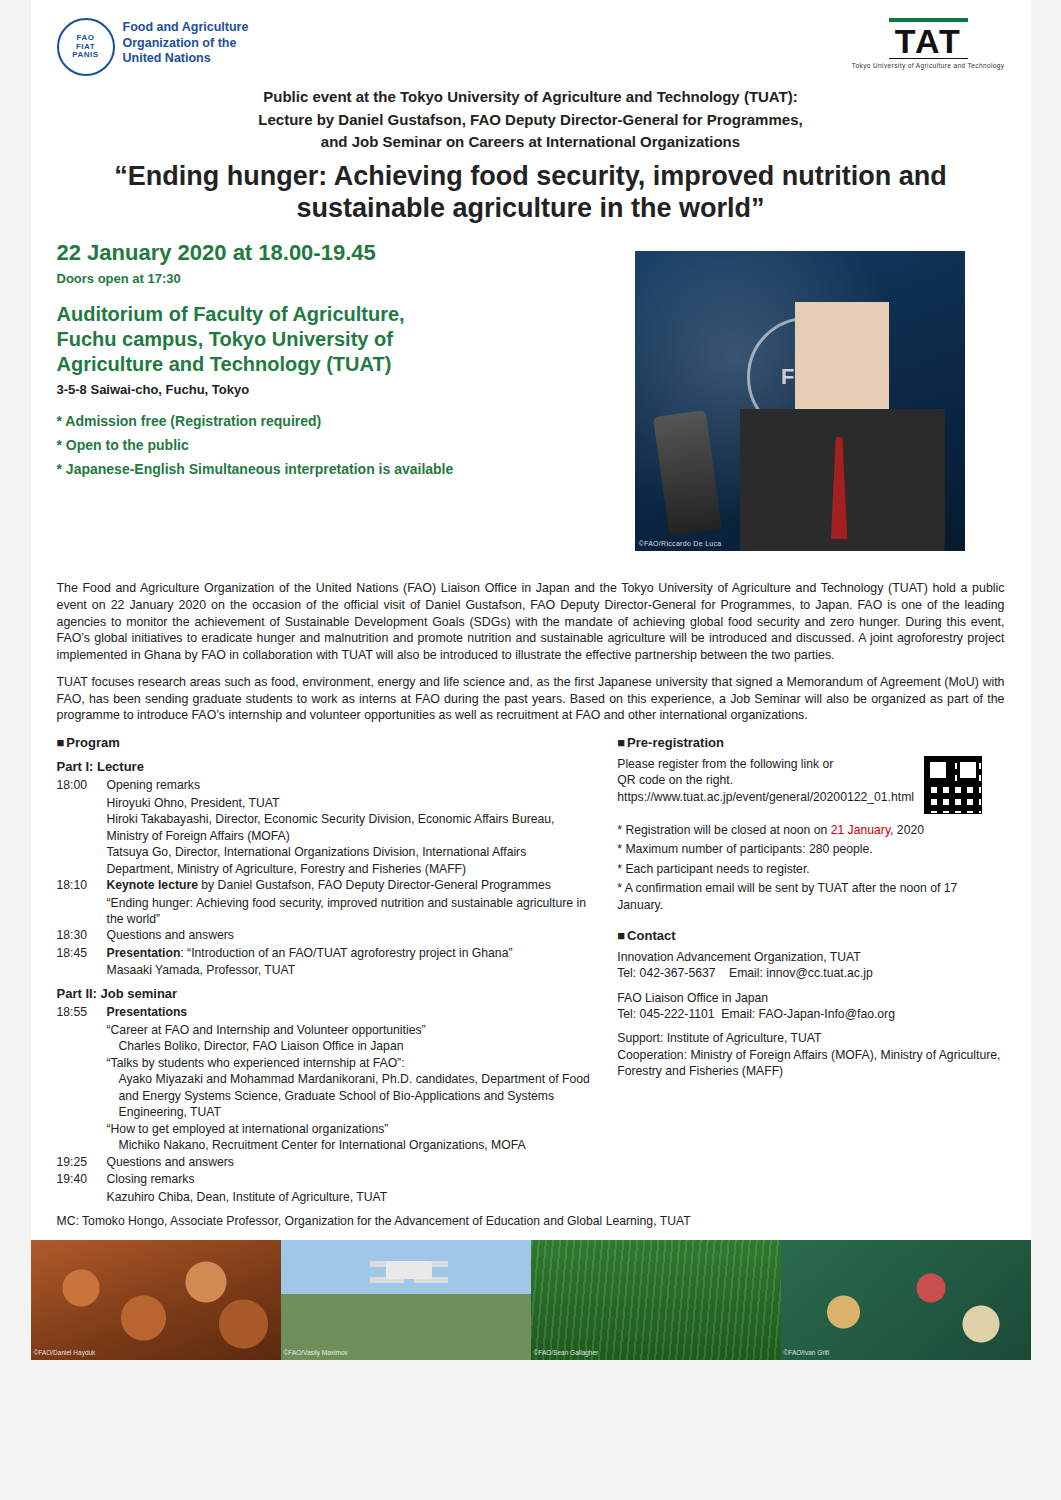FAO
FIAT
PANIS
Food and Agriculture
Organization of the
United Nations
TAT
Tokyo University of Agriculture and Technology
Public event at the Tokyo University of Agriculture and Technology (TUAT):
Lecture by Daniel Gustafson, FAO Deputy Director-General for Programmes,
and Job Seminar on Careers at International Organizations
“Ending hunger: Achieving food security, improved nutrition and sustainable agriculture in the world”
22 January 2020 at 18.00-19.45
Doors open at 17:30
Auditorium of Faculty of Agriculture,
Fuchu campus, Tokyo University of
Agriculture and Technology (TUAT)
3-5-8 Saiwai-cho, Fuchu, Tokyo
Admission free (Registration required)
Open to the public
Japanese-English Simultaneous interpretation is available
FAO
©FAO/Riccardo De Luca
The Food and Agriculture Organization of the United Nations (FAO) Liaison Office in Japan and the Tokyo University of Agriculture and Technology (TUAT) hold a public event on 22 January 2020 on the occasion of the official visit of Daniel Gustafson, FAO Deputy Director-General for Programmes, to Japan. FAO is one of the leading agencies to monitor the achievement of Sustainable Development Goals (SDGs) with the mandate of achieving global food security and zero hunger. During this event, FAO’s global initiatives to eradicate hunger and malnutrition and promote nutrition and sustainable agriculture will be introduced and discussed. A joint agroforestry project implemented in Ghana by FAO in collaboration with TUAT will also be introduced to illustrate the effective partnership between the two parties.
TUAT focuses research areas such as food, environment, energy and life science and, as the first Japanese university that signed a Memorandum of Agreement (MoU) with FAO, has been sending graduate students to work as interns at FAO during the past years. Based on this experience, a Job Seminar will also be organized as part of the programme to introduce FAO’s internship and volunteer opportunities as well as recruitment at FAO and other international organizations.
Program
Part I: Lecture
18:00 Opening remarks
Hiroyuki Ohno, President, TUAT
Hiroki Takabayashi, Director, Economic Security Division, Economic Affairs Bureau, Ministry of Foreign Affairs (MOFA)
Tatsuya Go, Director, International Organizations Division, International Affairs Department, Ministry of Agriculture, Forestry and Fisheries (MAFF)
18:10 Keynote lecture by Daniel Gustafson, FAO Deputy Director-General Programmes
“Ending hunger: Achieving food security, improved nutrition and sustainable agriculture in the world”
18:30 Questions and answers
18:45 Presentation: “Introduction of an FAO/TUAT agroforestry project in Ghana”
Masaaki Yamada, Professor, TUAT
Part II: Job seminar
18:55 Presentations
“Career at FAO and Internship and Volunteer opportunities”
Charles Boliko, Director, FAO Liaison Office in Japan
“Talks by students who experienced internship at FAO”:
Ayako Miyazaki and Mohammad Mardanikorani, Ph.D. candidates, Department of Food and Energy Systems Science, Graduate School of Bio-Applications and Systems Engineering, TUAT
“How to get employed at international organizations”
Michiko Nakano, Recruitment Center for International Organizations, MOFA
19:25 Questions and answers
19:40 Closing remarks
Kazuhiro Chiba, Dean, Institute of Agriculture, TUAT
Pre-registration
Please register from the following link or
QR code on the right.
https://www.tuat.ac.jp/event/general/20200122_01.html
Registration will be closed at noon on 21 January, 2020
Maximum number of participants: 280 people.
Each participant needs to register.
A confirmation email will be sent by TUAT after the noon of 17 January.
Contact
Innovation Advancement Organization, TUAT
Tel: 042-367-5637 Email: innov@cc.tuat.ac.jp
FAO Liaison Office in Japan
Tel: 045-222-1101 Email: FAO-Japan-Info@fao.org
Support: Institute of Agriculture, TUAT
Cooperation: Ministry of Foreign Affairs (MOFA), Ministry of Agriculture, Forestry and Fisheries (MAFF)
MC: Tomoko Hongo, Associate Professor, Organization for the Advancement of Education and Global Learning, TUAT
©FAO/Daniel Hayduk
©FAO/Vasily Maximov
©FAO/Sean Gallagher
©FAO/Ivan Grifi